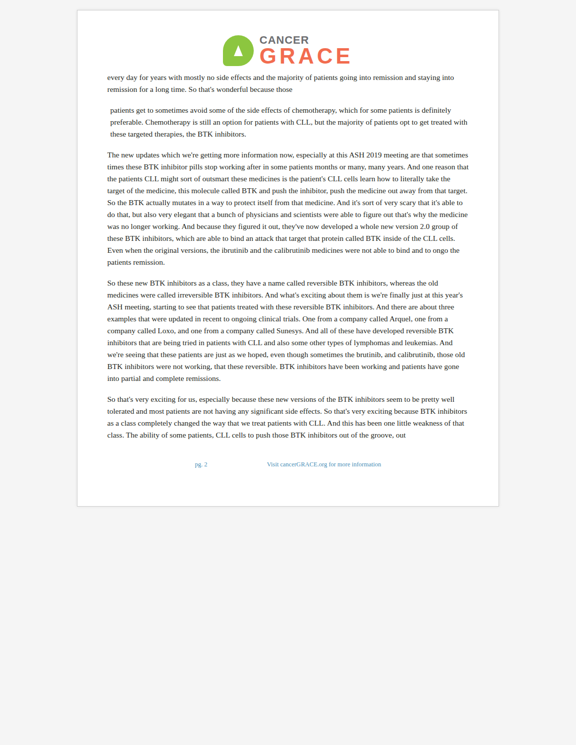CANCER GRACE
every day for years with mostly no side effects and the majority of patients going into remission and staying into remission for a long time. So that's wonderful because those
patients get to sometimes avoid some of the side effects of chemotherapy, which for some patients is definitely preferable. Chemotherapy is still an option for patients with CLL, but the majority of patients opt to get treated with these targeted therapies, the BTK inhibitors.
The new updates which we're getting more information now, especially at this ASH 2019 meeting are that sometimes times these BTK inhibitor pills stop working after in some patients months or many, many years. And one reason that the patients CLL might sort of outsmart these medicines is the patient's CLL cells learn how to literally take the target of the medicine, this molecule called BTK and push the inhibitor, push the medicine out away from that target. So the BTK actually mutates in a way to protect itself from that medicine. And it's sort of very scary that it's able to do that, but also very elegant that a bunch of physicians and scientists were able to figure out that's why the medicine was no longer working. And because they figured it out, they've now developed a whole new version 2.0 group of these BTK inhibitors, which are able to bind an attack that target that protein called BTK inside of the CLL cells. Even when the original versions, the ibrutinib and the calibrutinib medicines were not able to bind and to ongo the patients remission.
So these new BTK inhibitors as a class, they have a name called reversible BTK inhibitors, whereas the old medicines were called irreversible BTK inhibitors. And what's exciting about them is we're finally just at this year's ASH meeting, starting to see that patients treated with these reversible BTK inhibitors. And there are about three examples that were updated in recent to ongoing clinical trials. One from a company called Arquel, one from a company called Loxo, and one from a company called Sunesys. And all of these have developed reversible BTK inhibitors that are being tried in patients with CLL and also some other types of lymphomas and leukemias. And we're seeing that these patients are just as we hoped, even though sometimes the brutinib, and calibrutinib, those old BTK inhibitors were not working, that these reversible. BTK inhibitors have been working and patients have gone into partial and complete remissions.
So that's very exciting for us, especially because these new versions of the BTK inhibitors seem to be pretty well tolerated and most patients are not having any significant side effects. So that's very exciting because BTK inhibitors as a class completely changed the way that we treat patients with CLL. And this has been one little weakness of that class. The ability of some patients, CLL cells to push those BTK inhibitors out of the groove, out
pg. 2 Visit cancerGRACE.org for more information